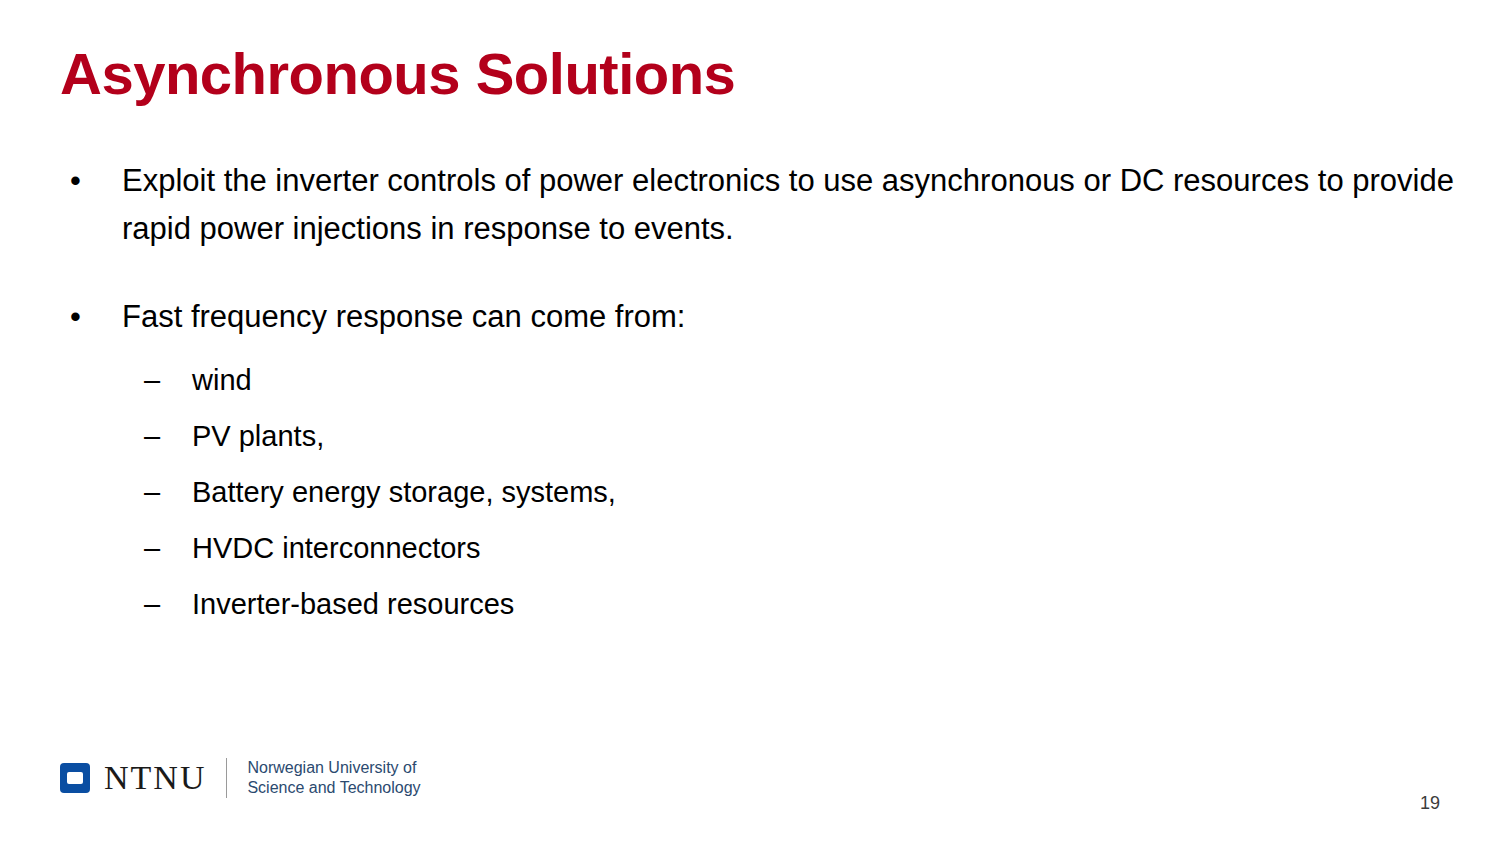Asynchronous Solutions
Exploit the inverter controls of power electronics to use asynchronous or DC resources to provide rapid power injections in response to events.
Fast frequency response can come from:
wind
PV plants,
Battery energy storage, systems,
HVDC interconnectors
Inverter-based resources
NTNU
Norwegian University of
Science and Technology
19